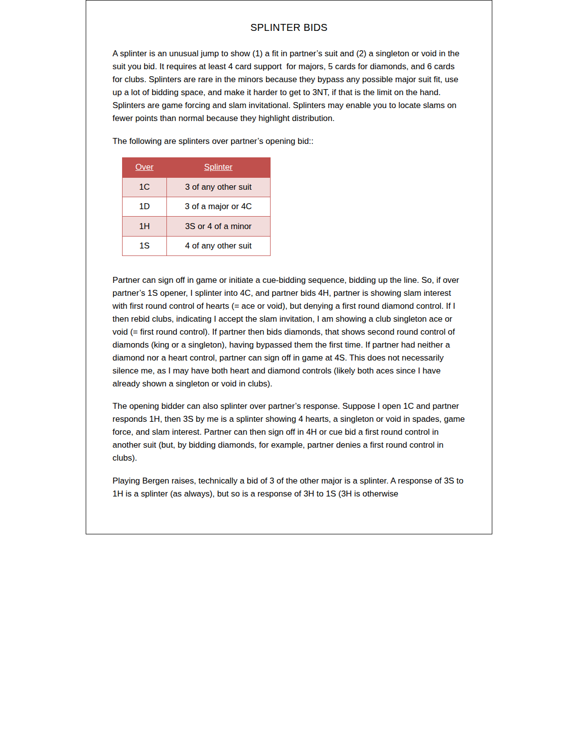SPLINTER BIDS
A splinter is an unusual jump to show (1) a fit in partner’s suit and (2) a singleton or void in the suit you bid. It requires at least 4 card support for majors, 5 cards for diamonds, and 6 cards for clubs. Splinters are rare in the minors because they bypass any possible major suit fit, use up a lot of bidding space, and make it harder to get to 3NT, if that is the limit on the hand. Splinters are game forcing and slam invitational. Splinters may enable you to locate slams on fewer points than normal because they highlight distribution.
The following are splinters over partner’s opening bid::
| Over | Splinter |
| --- | --- |
| 1C | 3 of any other suit |
| 1D | 3 of a major or 4C |
| 1H | 3S or 4 of a minor |
| 1S | 4 of any other suit |
Partner can sign off in game or initiate a cue-bidding sequence, bidding up the line. So, if over partner’s 1S opener, I splinter into 4C, and partner bids 4H, partner is showing slam interest with first round control of hearts (= ace or void), but denying a first round diamond control. If I then rebid clubs, indicating I accept the slam invitation, I am showing a club singleton ace or void (= first round control). If partner then bids diamonds, that shows second round control of diamonds (king or a singleton), having bypassed them the first time. If partner had neither a diamond nor a heart control, partner can sign off in game at 4S. This does not necessarily silence me, as I may have both heart and diamond controls (likely both aces since I have already shown a singleton or void in clubs).
The opening bidder can also splinter over partner’s response. Suppose I open 1C and partner responds 1H, then 3S by me is a splinter showing 4 hearts, a singleton or void in spades, game force, and slam interest. Partner can then sign off in 4H or cue bid a first round control in another suit (but, by bidding diamonds, for example, partner denies a first round control in clubs).
Playing Bergen raises, technically a bid of 3 of the other major is a splinter. A response of 3S to 1H is a splinter (as always), but so is a response of 3H to 1S (3H is otherwise